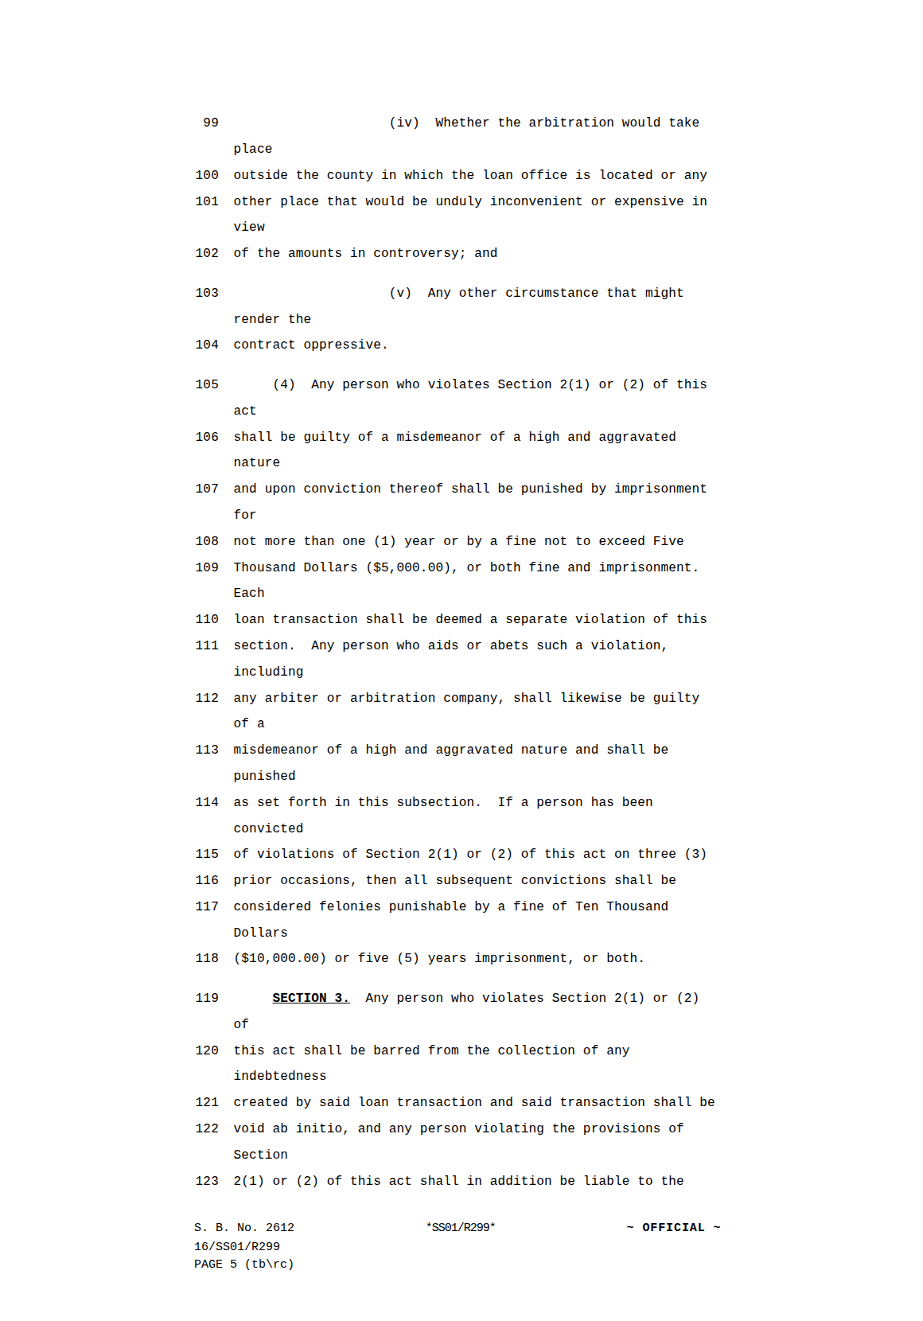99 (iv) Whether the arbitration would take place
100 outside the county in which the loan office is located or any
101 other place that would be unduly inconvenient or expensive in view
102 of the amounts in controversy; and
103 (v) Any other circumstance that might render the
104 contract oppressive.
105 (4) Any person who violates Section 2(1) or (2) of this act
106 shall be guilty of a misdemeanor of a high and aggravated nature
107 and upon conviction thereof shall be punished by imprisonment for
108 not more than one (1) year or by a fine not to exceed Five
109 Thousand Dollars ($5,000.00), or both fine and imprisonment. Each
110 loan transaction shall be deemed a separate violation of this
111 section. Any person who aids or abets such a violation, including
112 any arbiter or arbitration company, shall likewise be guilty of a
113 misdemeanor of a high and aggravated nature and shall be punished
114 as set forth in this subsection. If a person has been convicted
115 of violations of Section 2(1) or (2) of this act on three (3)
116 prior occasions, then all subsequent convictions shall be
117 considered felonies punishable by a fine of Ten Thousand Dollars
118($10,000.00) or five (5) years imprisonment, or both.
119 SECTION 3. Any person who violates Section 2(1) or (2) of
120 this act shall be barred from the collection of any indebtedness
121 created by said loan transaction and said transaction shall be
122 void ab initio, and any person violating the provisions of Section
1232(1) or (2) of this act shall in addition be liable to the
S. B. No. 2612 *SS01/R299* ~ OFFICIAL ~
16/SS01/R299
PAGE 5 (tb\rc)